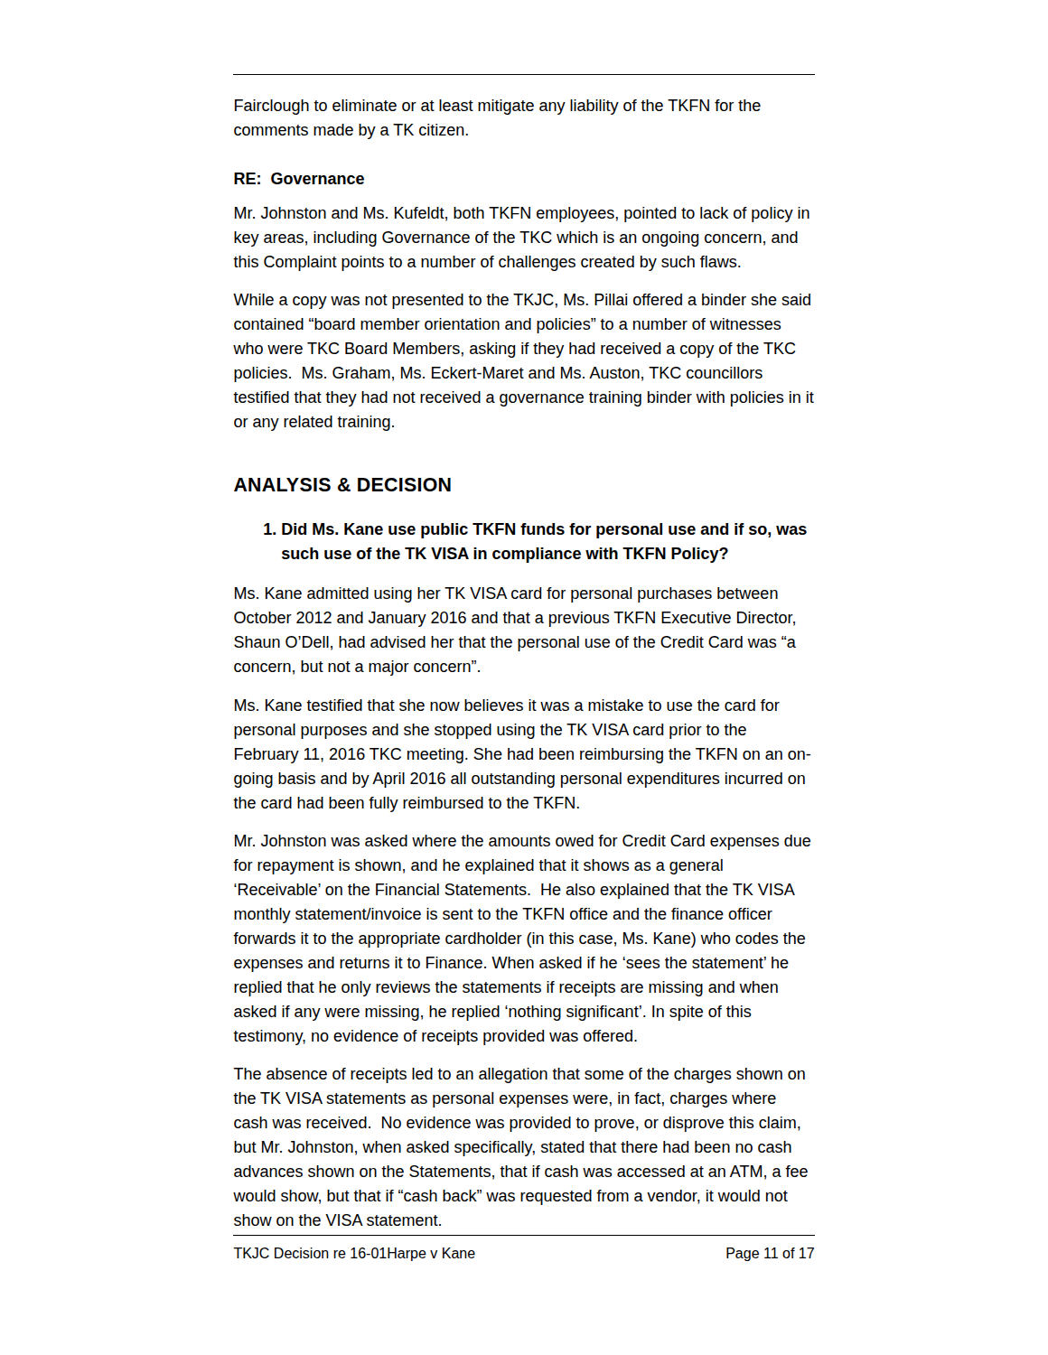Fairclough to eliminate or at least mitigate any liability of the TKFN for the comments made by a TK citizen.
RE: Governance
Mr. Johnston and Ms. Kufeldt, both TKFN employees, pointed to lack of policy in key areas, including Governance of the TKC which is an ongoing concern, and this Complaint points to a number of challenges created by such flaws.
While a copy was not presented to the TKJC, Ms. Pillai offered a binder she said contained “board member orientation and policies” to a number of witnesses who were TKC Board Members, asking if they had received a copy of the TKC policies. Ms. Graham, Ms. Eckert-Maret and Ms. Auston, TKC councillors testified that they had not received a governance training binder with policies in it or any related training.
ANALYSIS & DECISION
Did Ms. Kane use public TKFN funds for personal use and if so, was such use of the TK VISA in compliance with TKFN Policy?
Ms. Kane admitted using her TK VISA card for personal purchases between October 2012 and January 2016 and that a previous TKFN Executive Director, Shaun O’Dell, had advised her that the personal use of the Credit Card was “a concern, but not a major concern”.
Ms. Kane testified that she now believes it was a mistake to use the card for personal purposes and she stopped using the TK VISA card prior to the February 11, 2016 TKC meeting. She had been reimbursing the TKFN on an on-going basis and by April 2016 all outstanding personal expenditures incurred on the card had been fully reimbursed to the TKFN.
Mr. Johnston was asked where the amounts owed for Credit Card expenses due for repayment is shown, and he explained that it shows as a general ‘Receivable’ on the Financial Statements. He also explained that the TK VISA monthly statement/invoice is sent to the TKFN office and the finance officer forwards it to the appropriate cardholder (in this case, Ms. Kane) who codes the expenses and returns it to Finance. When asked if he ‘sees the statement’ he replied that he only reviews the statements if receipts are missing and when asked if any were missing, he replied ‘nothing significant’. In spite of this testimony, no evidence of receipts provided was offered.
The absence of receipts led to an allegation that some of the charges shown on the TK VISA statements as personal expenses were, in fact, charges where cash was received. No evidence was provided to prove, or disprove this claim, but Mr. Johnston, when asked specifically, stated that there had been no cash advances shown on the Statements, that if cash was accessed at an ATM, a fee would show, but that if “cash back” was requested from a vendor, it would not show on the VISA statement.
TKJC Decision re 16-01Harpe v Kane Page 11 of 17